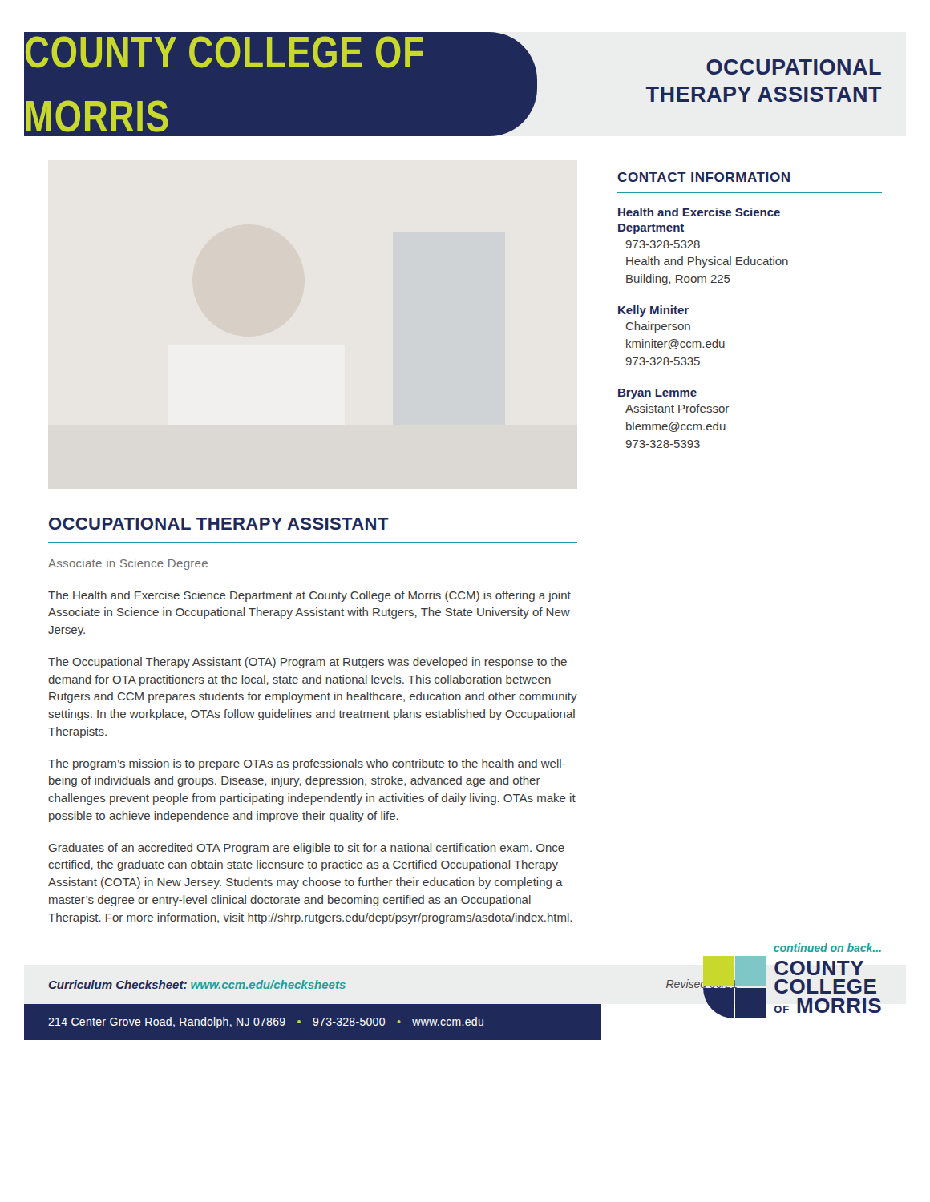County College of Morris
Occupational
Therapy Assistant
Occupational Therapy Assistant
Associate in Science Degree
The Health and Exercise Science Department at County College of Morris (CCM) is offering a joint Associate in Science in Occupational Therapy Assistant with Rutgers, The State University of New Jersey.
The Occupational Therapy Assistant (OTA) Program at Rutgers was developed in response to the demand for OTA practitioners at the local, state and national levels. This collaboration between Rutgers and CCM prepares students for employment in healthcare, education and other community settings. In the workplace, OTAs follow guidelines and treatment plans established by Occupational Therapists.
The program’s mission is to prepare OTAs as professionals who contribute to the health and well-being of individuals and groups. Disease, injury, depression, stroke, advanced age and other challenges prevent people from participating independently in activities of daily living. OTAs make it possible to achieve independence and improve their quality of life.
Graduates of an accredited OTA Program are eligible to sit for a national certification exam. Once certified, the graduate can obtain state licensure to practice as a Certified Occupational Therapy Assistant (COTA) in New Jersey. Students may choose to further their education by completing a master’s degree or entry-level clinical doctorate and becoming certified as an Occupational Therapist. For more information, visit http://shrp.rutgers.edu/dept/psyr/programs/asdota/index.html.
Contact Information
Health and Exercise Science
Department
973-328-5328
Health and Physical Education
Building, Room 225
Kelly Miniter
Chairperson
kminiter@ccm.edu
973-328-5335
Bryan Lemme
Assistant Professor
blemme@ccm.edu
973-328-5393
continued on back...
Curriculum Checksheet: www.ccm.edu/checksheets
Revised 06/21
County
College
of Morris
214 Center Grove Road, Randolph, NJ 07869 • 973-328-5000 • www.ccm.edu